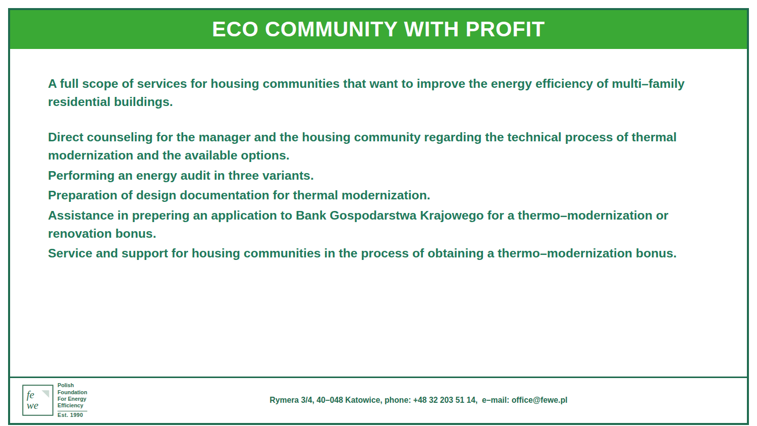Eco Community With Profit
A full scope of services for housing communities that want to improve the energy efficiency of multi–family residential buildings.
Direct counseling for the manager and the housing community regarding the technical process of thermal modernization and the available options.
Performing an energy audit in three variants.
Preparation of design documentation for thermal modernization.
Assistance in prepering an application to Bank Gospodarstwa Krajowego for a thermo–modernization or renovation bonus.
Service and support for housing communities in the process of obtaining a thermo–modernization bonus.
fe we
Polish
Foundation
For Energy
Efficiency Est. 1990
Rymera 3/4, 40–048 Katowice, phone: +48 32 203 51 14, e–mail: office@fewe.pl